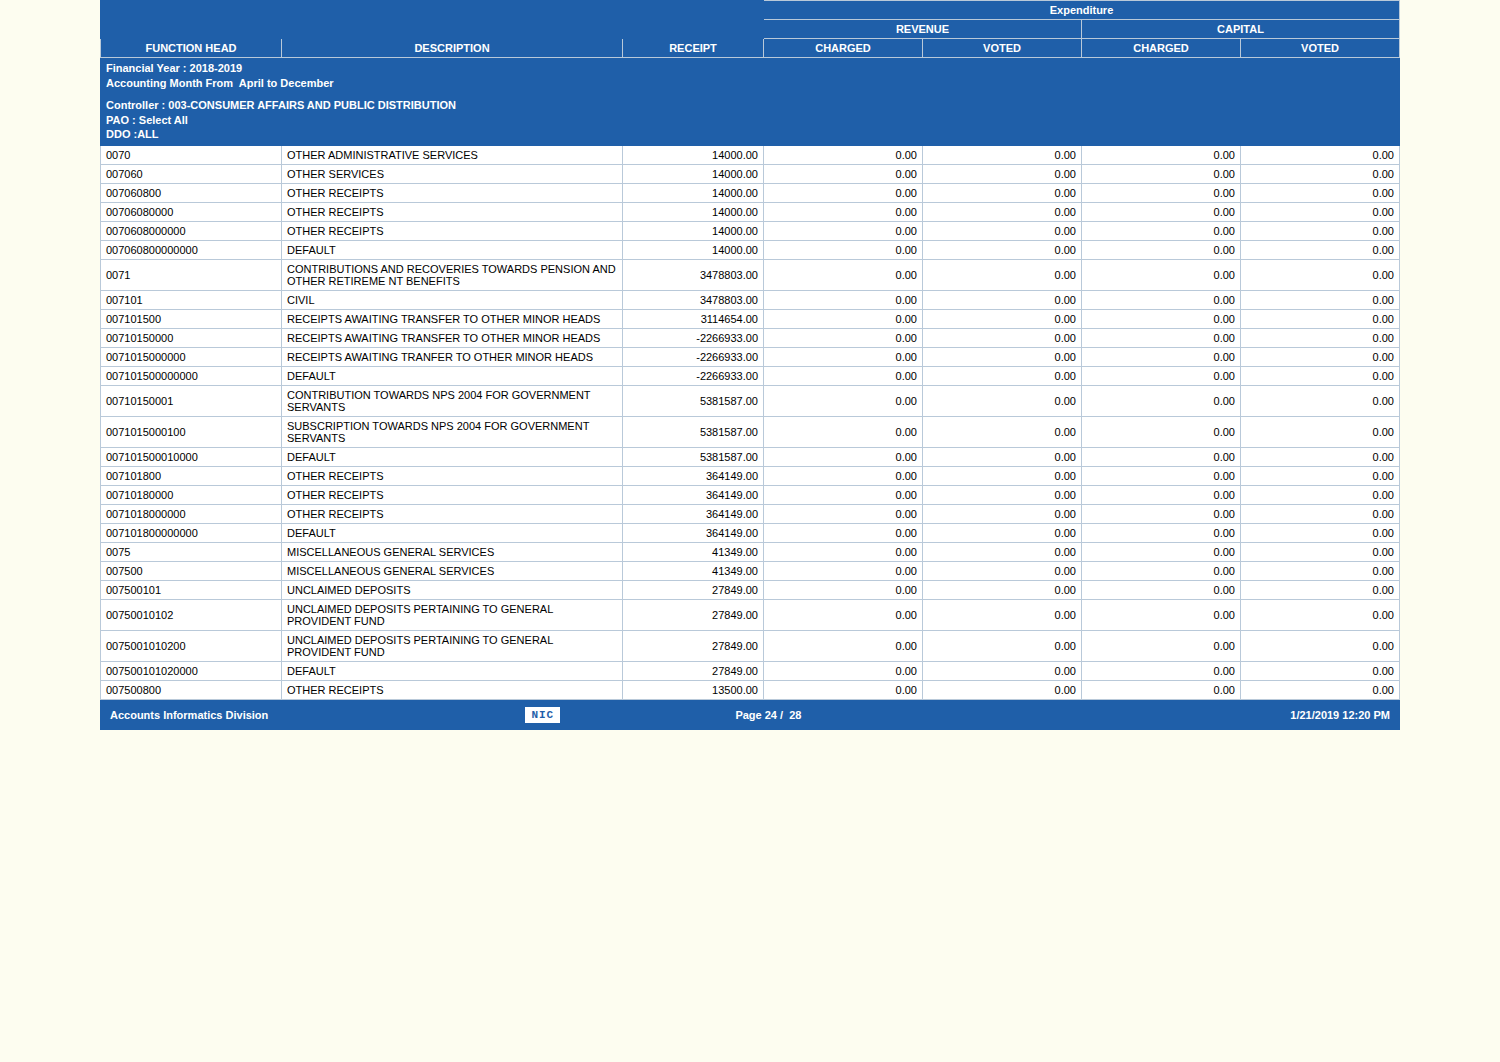| | | | Expenditure |
| --- | --- | --- | --- |
| | | | REVENUE | CAPITAL |
| FUNCTION HEAD | DESCRIPTION | RECEIPT | CHARGED | VOTED | CHARGED | VOTED |
| Financial Year : 2018-2019 Accounting Month From April to December |
| Controller : 003-CONSUMER AFFAIRS AND PUBLIC DISTRIBUTION PAO : Select All DDO :ALL |
| 0070 | OTHER ADMINISTRATIVE SERVICES | 14000.00 | 0.00 | 0.00 | 0.00 | 0.00 |
| 007060 | OTHER SERVICES | 14000.00 | 0.00 | 0.00 | 0.00 | 0.00 |
| 007060800 | OTHER RECEIPTS | 14000.00 | 0.00 | 0.00 | 0.00 | 0.00 |
| 00706080000 | OTHER RECEIPTS | 14000.00 | 0.00 | 0.00 | 0.00 | 0.00 |
| 0070608000000 | OTHER RECEIPTS | 14000.00 | 0.00 | 0.00 | 0.00 | 0.00 |
| 007060800000000 | DEFAULT | 14000.00 | 0.00 | 0.00 | 0.00 | 0.00 |
| 0071 | CONTRIBUTIONS AND RECOVERIES TOWARDS PENSION AND OTHER RETIREME NT BENEFITS | 3478803.00 | 0.00 | 0.00 | 0.00 | 0.00 |
| 007101 | CIVIL | 3478803.00 | 0.00 | 0.00 | 0.00 | 0.00 |
| 007101500 | RECEIPTS AWAITING TRANSFER TO OTHER MINOR HEADS | 3114654.00 | 0.00 | 0.00 | 0.00 | 0.00 |
| 00710150000 | RECEIPTS AWAITING TRANSFER TO OTHER MINOR HEADS | -2266933.00 | 0.00 | 0.00 | 0.00 | 0.00 |
| 0071015000000 | RECEIPTS AWAITING TRANFER TO OTHER MINOR HEADS | -2266933.00 | 0.00 | 0.00 | 0.00 | 0.00 |
| 007101500000000 | DEFAULT | -2266933.00 | 0.00 | 0.00 | 0.00 | 0.00 |
| 00710150001 | CONTRIBUTION TOWARDS NPS 2004 FOR GOVERNMENT SERVANTS | 5381587.00 | 0.00 | 0.00 | 0.00 | 0.00 |
| 0071015000100 | SUBSCRIPTION TOWARDS NPS 2004 FOR GOVERNMENT SERVANTS | 5381587.00 | 0.00 | 0.00 | 0.00 | 0.00 |
| 007101500010000 | DEFAULT | 5381587.00 | 0.00 | 0.00 | 0.00 | 0.00 |
| 007101800 | OTHER RECEIPTS | 364149.00 | 0.00 | 0.00 | 0.00 | 0.00 |
| 00710180000 | OTHER RECEIPTS | 364149.00 | 0.00 | 0.00 | 0.00 | 0.00 |
| 0071018000000 | OTHER RECEIPTS | 364149.00 | 0.00 | 0.00 | 0.00 | 0.00 |
| 007101800000000 | DEFAULT | 364149.00 | 0.00 | 0.00 | 0.00 | 0.00 |
| 0075 | MISCELLANEOUS GENERAL SERVICES | 41349.00 | 0.00 | 0.00 | 0.00 | 0.00 |
| 007500 | MISCELLANEOUS GENERAL SERVICES | 41349.00 | 0.00 | 0.00 | 0.00 | 0.00 |
| 007500101 | UNCLAIMED DEPOSITS | 27849.00 | 0.00 | 0.00 | 0.00 | 0.00 |
| 00750010102 | UNCLAIMED DEPOSITS PERTAINING TO GENERAL PROVIDENT FUND | 27849.00 | 0.00 | 0.00 | 0.00 | 0.00 |
| 0075001010200 | UNCLAIMED DEPOSITS PERTAINING TO GENERAL PROVIDENT FUND | 27849.00 | 0.00 | 0.00 | 0.00 | 0.00 |
| 007500101020000 | DEFAULT | 27849.00 | 0.00 | 0.00 | 0.00 | 0.00 |
| 007500800 | OTHER RECEIPTS | 13500.00 | 0.00 | 0.00 | 0.00 | 0.00 |
Accounts Informatics Division
NIC
Page 24 / 28
1/21/2019 12:20 PM